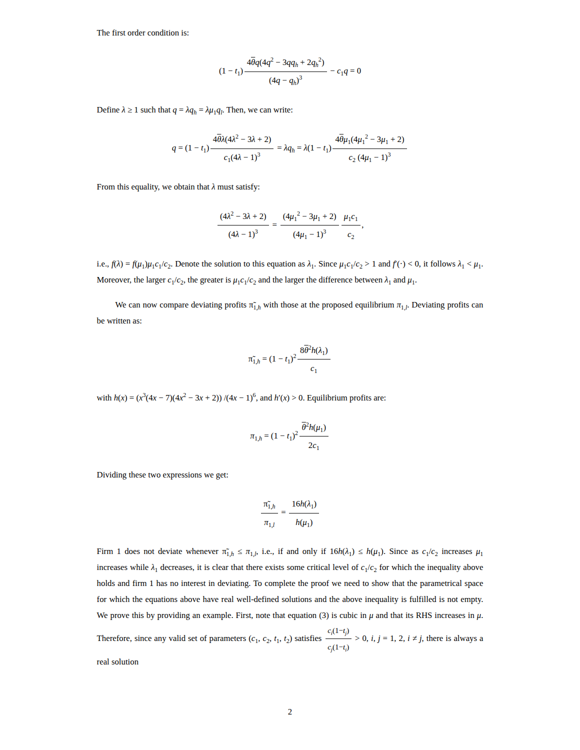The first order condition is:
(1 − t1)4θq(4q2 − 3qqh + 2qh2)(4q − qh)3 − c1q = 0
Define λ ≥ 1 such that q = λqh = λμ1ql. Then, we can write:
q = (1 − t1)4θλ(4λ2 − 3λ + 2) c1(4λ − 1)3 = λqh = λ(1 − t1)4θμ1(4μ12 − 3μ1 + 2) c2 (4μ1 − 1)3
From this equality, we obtain that λ must satisfy:
(4λ2 − 3λ + 2)(4λ − 1)3 = (4μ12 − 3μ1 + 2)(4μ1 − 1)3 μ1c1 c2,
i.e., f(λ) = f(μ1)μ1c1/c2. Denote the solution to this equation as λ1. Since μ1c1/c2 > 1 and f′(·) < 0, it follows λ1 < μ1. Moreover, the larger c1/c2, the greater is μ1c1/c2 and the larger the difference between λ1 and μ1.
We can now compare deviating profits π̃1,h with those at the proposed equilibrium π1,l. Deviating profits can be written as:
π̃1,h = (1 − t1)28θ2h(λ1) c1
with h(x) = (x3(4x − 7)(4x2 − 3x + 2)) /(4x − 1)6, and h′(x) > 0. Equilibrium profits are:
π1,h = (1 − t1)2θ2h(μ1) 2c1
Dividing these two expressions we get:
π̃1,h π1,l = 16h(λ1) h(μ1)
Firm 1 does not deviate whenever π̃1,h ≤ π1,l, i.e., if and only if 16h(λ1) ≤ h(μ1). Since as c1/c2 increases μ1 increases while λ1 decreases, it is clear that there exists some critical level of c1/c2 for which the inequality above holds and firm 1 has no interest in deviating. To complete the proof we need to show that the parametrical space for which the equations above have real well-defined solutions and the above inequality is fulfilled is not empty. We prove this by providing an example. First, note that equation (3) is cubic in μ and that its RHS increases in μ. Therefore, since any valid set of parameters (c1, c2, t1, t2) satisfies ci(1−tj) cj(1−ti) > 0, i, j = 1, 2, i ≠ j, there is always a real solution
2